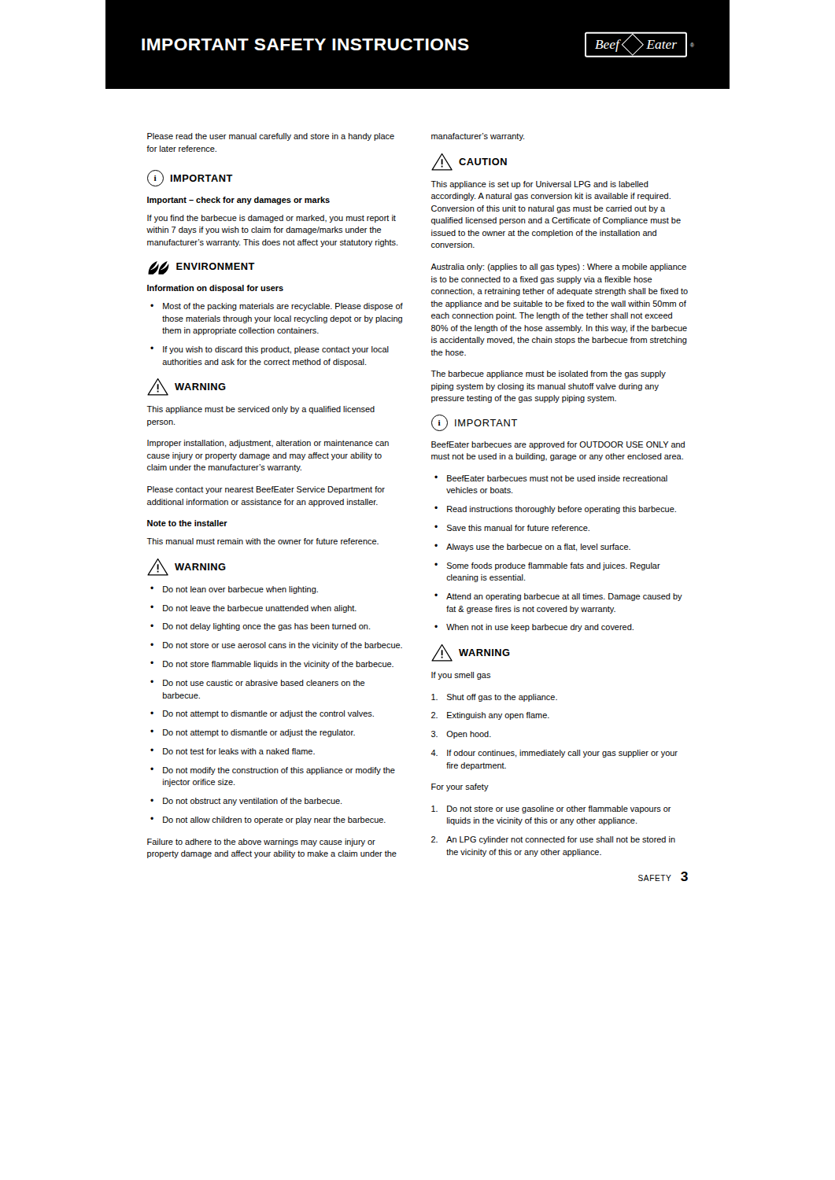Important Safety Instructions
Beef Eater
®
Please read the user manual carefully and store in a handy place for later reference.
i
Important
Important – check for any damages or marks
If you find the barbecue is damaged or marked, you must report it within 7 days if you wish to claim for damage/marks under the manufacturer’s warranty. This does not affect your statutory rights.
Environment
Information on disposal for users
Most of the packing materials are recyclable. Please dispose of those materials through your local recycling depot or by placing them in appropriate collection containers.
If you wish to discard this product, please contact your local authorities and ask for the correct method of disposal.
Warning
This appliance must be serviced only by a qualified licensed person.
Improper installation, adjustment, alteration or maintenance can cause injury or property damage and may affect your ability to claim under the manufacturer’s warranty.
Please contact your nearest BeefEater Service Department for additional information or assistance for an approved installer.
Note to the installer
This manual must remain with the owner for future reference.
Warning
Do not lean over barbecue when lighting.
Do not leave the barbecue unattended when alight.
Do not delay lighting once the gas has been turned on.
Do not store or use aerosol cans in the vicinity of the barbecue.
Do not store flammable liquids in the vicinity of the barbecue.
Do not use caustic or abrasive based cleaners on the barbecue.
Do not attempt to dismantle or adjust the control valves.
Do not attempt to dismantle or adjust the regulator.
Do not test for leaks with a naked flame.
Do not modify the construction of this appliance or modify the injector orifice size.
Do not obstruct any ventilation of the barbecue.
Do not allow children to operate or play near the barbecue.
Failure to adhere to the above warnings may cause injury or property damage and affect your ability to make a claim under the manafacturer’s warranty.
Caution
This appliance is set up for Universal LPG and is labelled accordingly. A natural gas conversion kit is available if required. Conversion of this unit to natural gas must be carried out by a qualified licensed person and a Certificate of Compliance must be issued to the owner at the completion of the installation and conversion.
Australia only: (applies to all gas types) : Where a mobile appliance is to be connected to a fixed gas supply via a flexible hose connection, a retraining tether of adequate strength shall be fixed to the appliance and be suitable to be fixed to the wall within 50mm of each connection point. The length of the tether shall not exceed 80% of the length of the hose assembly. In this way, if the barbecue is accidentally moved, the chain stops the barbecue from stretching the hose.
The barbecue appliance must be isolated from the gas supply piping system by closing its manual shutoff valve during any pressure testing of the gas supply piping system.
i
Important
BeefEater barbecues are approved for OUTDOOR USE ONLY and must not be used in a building, garage or any other enclosed area.
BeefEater barbecues must not be used inside recreational vehicles or boats.
Read instructions thoroughly before operating this barbecue.
Save this manual for future reference.
Always use the barbecue on a flat, level surface.
Some foods produce flammable fats and juices. Regular cleaning is essential.
Attend an operating barbecue at all times. Damage caused by fat & grease fires is not covered by warranty.
When not in use keep barbecue dry and covered.
Warning
If you smell gas
Shut off gas to the appliance.
Extinguish any open flame.
Open hood.
If odour continues, immediately call your gas supplier or your fire department.
For your safety
Do not store or use gasoline or other flammable vapours or liquids in the vicinity of this or any other appliance.
An LPG cylinder not connected for use shall not be stored in the vicinity of this or any other appliance.
Safety 3